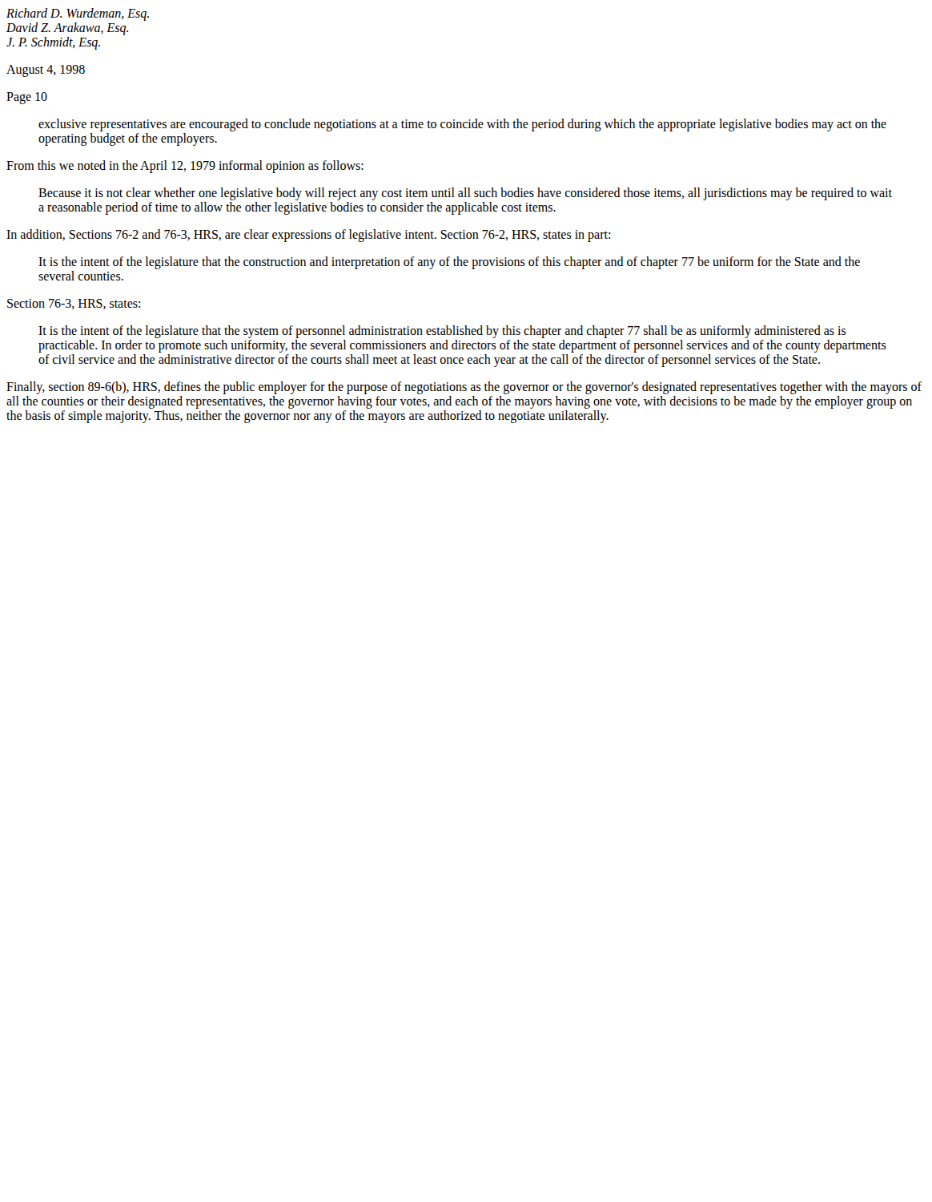Richard D. Wurdeman, Esq.
David Z. Arakawa, Esq.
J. P. Schmidt, Esq.
August 4, 1998
Page 10
exclusive representatives are encouraged to conclude negotiations at a time to coincide with the period during which the appropriate legislative bodies may act on the operating budget of the employers.
From this we noted in the April 12, 1979 informal opinion as follows:
Because it is not clear whether one legislative body will reject any cost item until all such bodies have considered those items, all jurisdictions may be required to wait a reasonable period of time to allow the other legislative bodies to consider the applicable cost items.
In addition, Sections 76-2 and 76-3, HRS, are clear expressions of legislative intent. Section 76-2, HRS, states in part:
It is the intent of the legislature that the construction and interpretation of any of the provisions of this chapter and of chapter 77 be uniform for the State and the several counties.
Section 76-3, HRS, states:
It is the intent of the legislature that the system of personnel administration established by this chapter and chapter 77 shall be as uniformly administered as is practicable. In order to promote such uniformity, the several commissioners and directors of the state department of personnel services and of the county departments of civil service and the administrative director of the courts shall meet at least once each year at the call of the director of personnel services of the State.
Finally, section 89-6(b), HRS, defines the public employer for the purpose of negotiations as the governor or the governor's designated representatives together with the mayors of all the counties or their designated representatives, the governor having four votes, and each of the mayors having one vote, with decisions to be made by the employer group on the basis of simple majority. Thus, neither the governor nor any of the mayors are authorized to negotiate unilaterally.